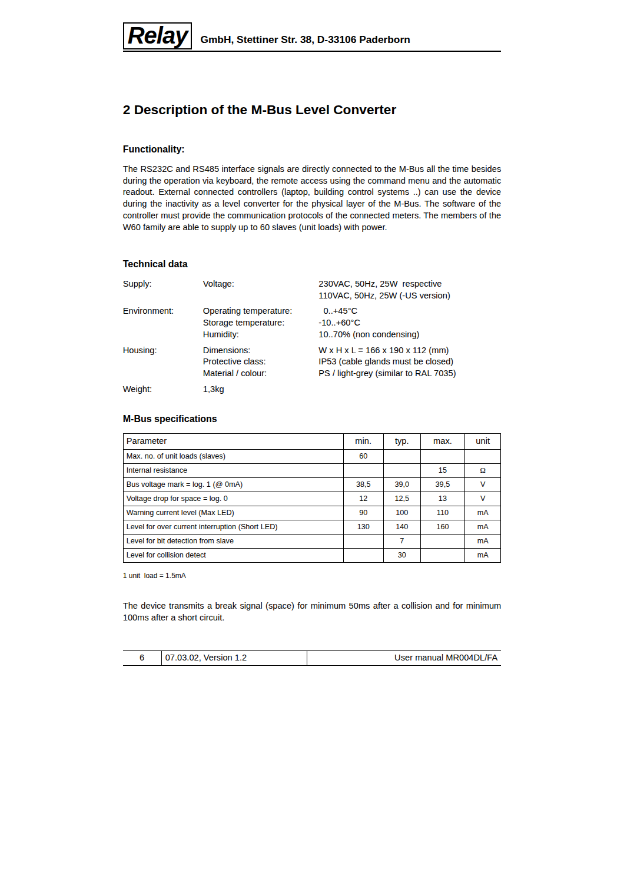Relay
GmbH, Stettiner Str. 38, D-33106 Paderborn
2 Description of the M-Bus Level Converter
Functionality:
The RS232C and RS485 interface signals are directly connected to the M-Bus all the time besides during the operation via keyboard, the remote access using the command menu and the automatic readout. External connected controllers (laptop, building control systems ..) can use the device during the inactivity as a level converter for the physical layer of the M-Bus. The software of the controller must provide the communication protocols of the connected meters. The members of the W60 family are able to supply up to 60 slaves (unit loads) with power.
Technical data
| Supply: | Voltage: | 230VAC, 50Hz, 25W respective 110VAC, 50Hz, 25W (-US version) |
| Environment: | Operating temperature: Storage temperature: Humidity: | 0..+45°C -10..+60°C 10..70% (non condensing) |
| Housing: | Dimensions: Protective class: Material / colour: | W x H x L = 166 x 190 x 112 (mm) IP53 (cable glands must be closed) PS / light-grey (similar to RAL 7035) |
| Weight: | 1,3kg | |
M-Bus specifications
| Parameter | min. | typ. | max. | unit |
| --- | --- | --- | --- | --- |
| Max. no. of unit loads (slaves) | 60 | | | |
| Internal resistance | | | 15 | Ω |
| Bus voltage mark = log. 1 (@ 0mA) | 38,5 | 39,0 | 39,5 | V |
| Voltage drop for space = log. 0 | 12 | 12,5 | 13 | V |
| Warning current level (Max LED) | 90 | 100 | 110 | mA |
| Level for over current interruption (Short LED) | 130 | 140 | 160 | mA |
| Level for bit detection from slave | | 7 | | mA |
| Level for collision detect | | 30 | | mA |
1 unit load = 1.5mA
The device transmits a break signal (space) for minimum 50ms after a collision and for minimum 100ms after a short circuit.
6
07.03.02, Version 1.2
User manual MR004DL/FA